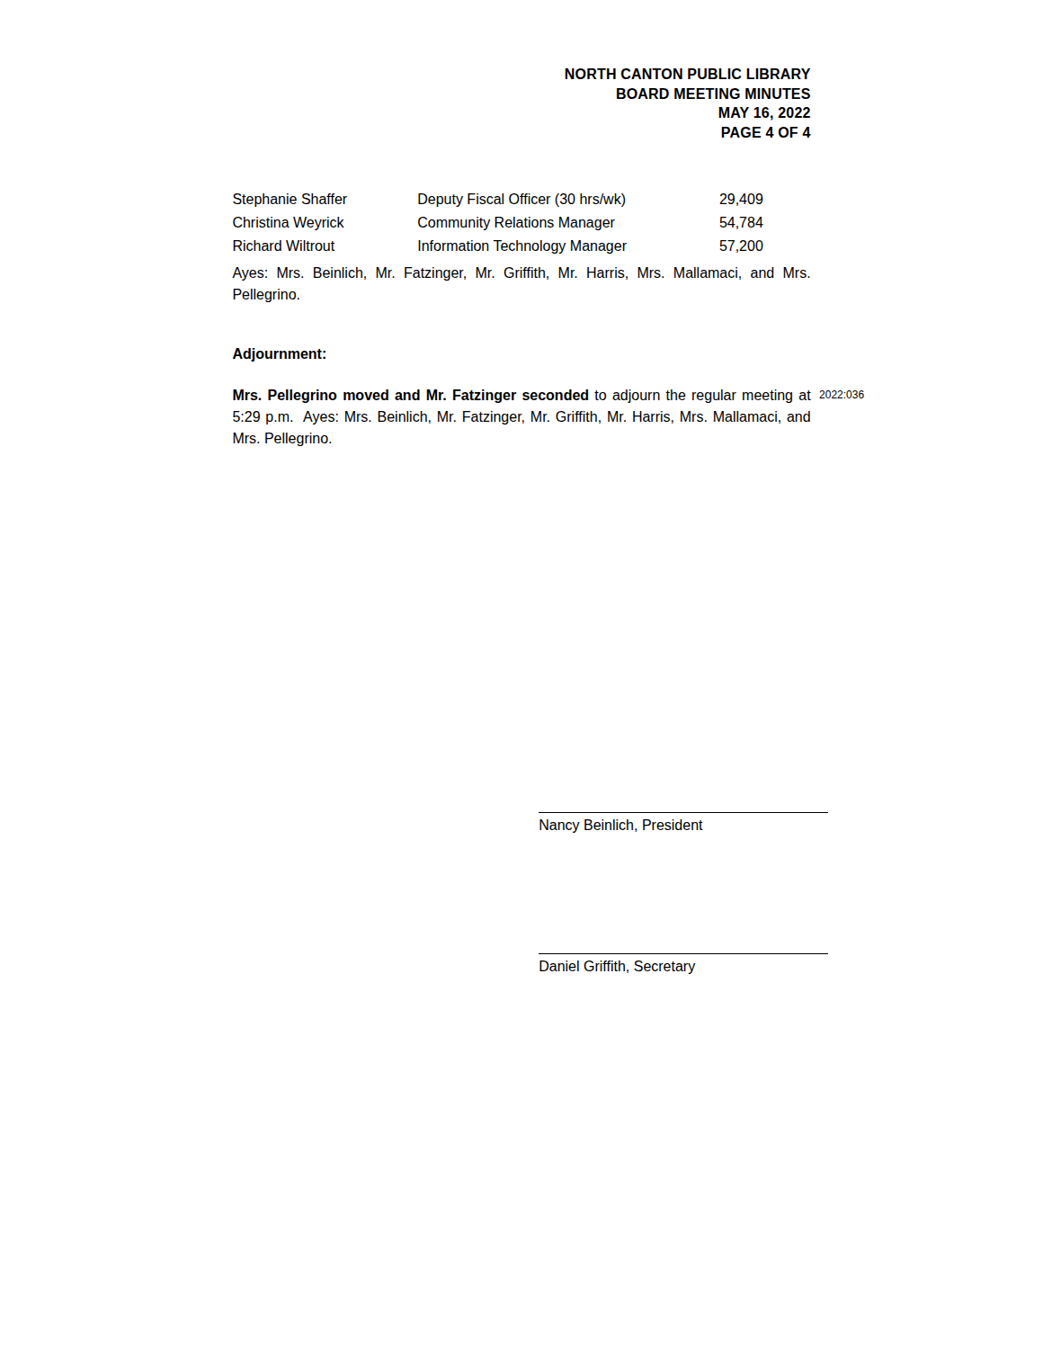NORTH CANTON PUBLIC LIBRARY BOARD MEETING MINUTES MAY 16, 2022 PAGE 4 OF 4
| Stephanie Shaffer | Deputy Fiscal Officer (30 hrs/wk) | 29,409 |
| Christina Weyrick | Community Relations Manager | 54,784 |
| Richard Wiltrout | Information Technology Manager | 57,200 |
Ayes: Mrs. Beinlich, Mr. Fatzinger, Mr. Griffith, Mr. Harris, Mrs. Mallamaci, and Mrs. Pellegrino.
Adjournment:
2022:036
Mrs. Pellegrino moved and Mr. Fatzinger seconded to adjourn the regular meeting at 5:29 p.m. Ayes: Mrs. Beinlich, Mr. Fatzinger, Mr. Griffith, Mr. Harris, Mrs. Mallamaci, and Mrs. Pellegrino.
Nancy Beinlich, President
Daniel Griffith, Secretary